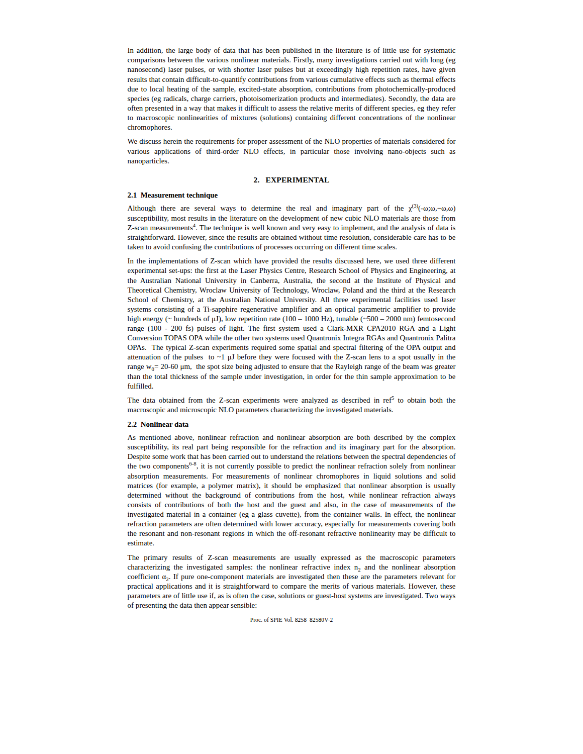In addition, the large body of data that has been published in the literature is of little use for systematic comparisons between the various nonlinear materials. Firstly, many investigations carried out with long (eg nanosecond) laser pulses, or with shorter laser pulses but at exceedingly high repetition rates, have given results that contain difficult-to-quantify contributions from various cumulative effects such as thermal effects due to local heating of the sample, excited-state absorption, contributions from photochemically-produced species (eg radicals, charge carriers, photoisomerization products and intermediates). Secondly, the data are often presented in a way that makes it difficult to assess the relative merits of different species, eg they refer to macroscopic nonlinearities of mixtures (solutions) containing different concentrations of the nonlinear chromophores.
We discuss herein the requirements for proper assessment of the NLO properties of materials considered for various applications of third-order NLO effects, in particular those involving nano-objects such as nanoparticles.
2. EXPERIMENTAL
2.1 Measurement technique
Although there are several ways to determine the real and imaginary part of the χ(3)(-ω;ω,−ω,ω) susceptibility, most results in the literature on the development of new cubic NLO materials are those from Z-scan measurements4. The technique is well known and very easy to implement, and the analysis of data is straightforward. However, since the results are obtained without time resolution, considerable care has to be taken to avoid confusing the contributions of processes occurring on different time scales.
In the implementations of Z-scan which have provided the results discussed here, we used three different experimental set-ups: the first at the Laser Physics Centre, Research School of Physics and Engineering, at the Australian National University in Canberra, Australia, the second at the Institute of Physical and Theoretical Chemistry, Wroclaw University of Technology, Wroclaw, Poland and the third at the Research School of Chemistry, at the Australian National University. All three experimental facilities used laser systems consisting of a Ti-sapphire regenerative amplifier and an optical parametric amplifier to provide high energy (~ hundreds of μ J), low repetition rate (100 – 1000 Hz), tunable (~500 – 2000 nm) femtosecond range (100 - 200 fs) pulses of light. The first system used a Clark-MXR CPA2010 RGA and a Light Conversion TOPAS OPA while the other two systems used Quantronix Integra RGAs and Quantronix Palitra OPAs. The typical Z-scan experiments required some spatial and spectral filtering of the OPA output and attenuation of the pulses to ~1 μ J before they were focused with the Z-scan lens to a spot usually in the range w0= 20-60 μm, the spot size being adjusted to ensure that the Rayleigh range of the beam was greater than the total thickness of the sample under investigation, in order for the thin sample approximation to be fulfilled.
The data obtained from the Z-scan experiments were analyzed as described in ref5 to obtain both the macroscopic and microscopic NLO parameters characterizing the investigated materials.
2.2 Nonlinear data
As mentioned above, nonlinear refraction and nonlinear absorption are both described by the complex susceptibility, its real part being responsible for the refraction and its imaginary part for the absorption. Despite some work that has been carried out to understand the relations between the spectral dependencies of the two components6-8, it is not currently possible to predict the nonlinear refraction solely from nonlinear absorption measurements. For measurements of nonlinear chromophores in liquid solutions and solid matrices (for example, a polymer matrix), it should be emphasized that nonlinear absorption is usually determined without the background of contributions from the host, while nonlinear refraction always consists of contributions of both the host and the guest and also, in the case of measurements of the investigated material in a container (eg a glass cuvette), from the container walls. In effect, the nonlinear refraction parameters are often determined with lower accuracy, especially for measurements covering both the resonant and non-resonant regions in which the off-resonant refractive nonlinearity may be difficult to estimate.
The primary results of Z-scan measurements are usually expressed as the macroscopic parameters characterizing the investigated samples: the nonlinear refractive index n2 and the nonlinear absorption coefficient α2. If pure one-component materials are investigated then these are the parameters relevant for practical applications and it is straightforward to compare the merits of various materials. However, these parameters are of little use if, as is often the case, solutions or guest-host systems are investigated. Two ways of presenting the data then appear sensible:
Proc. of SPIE Vol. 8258 82580V-2